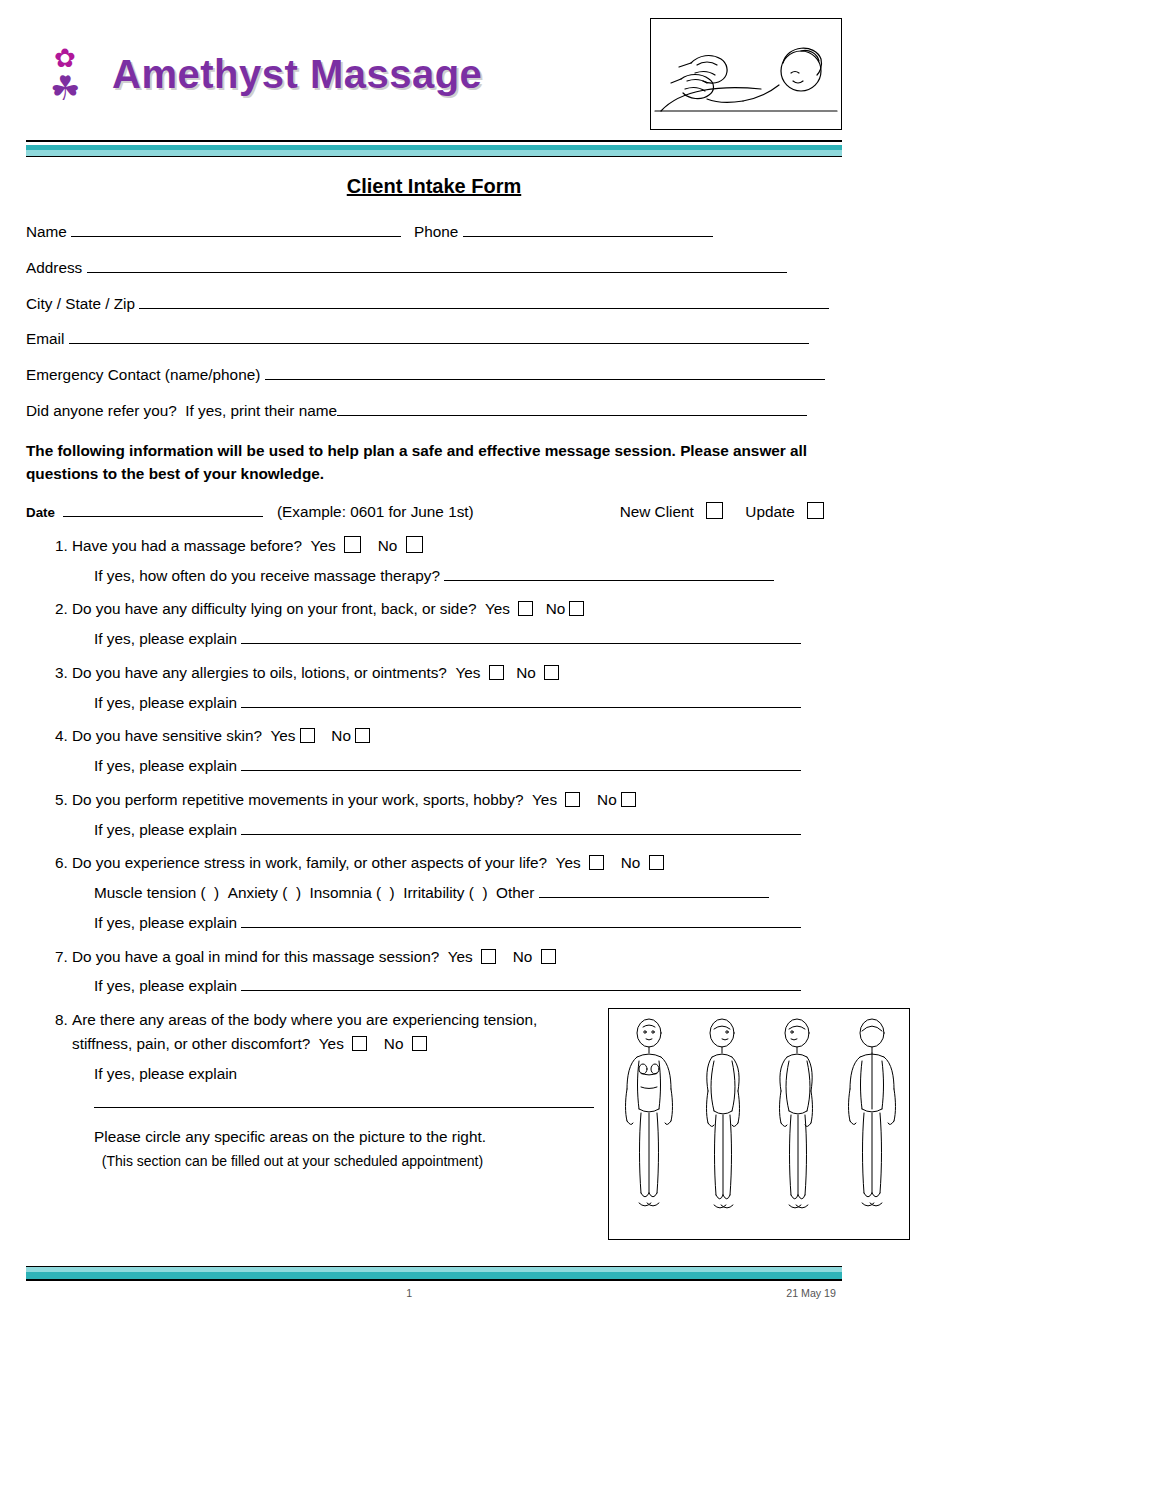✿ ☘
Amethyst Massage
Client Intake Form
Name Phone
Address
City / State / Zip
Email
Emergency Contact (name/phone)
Did anyone refer you? If yes, print their name
The following information will be used to help plan a safe and effective message session. Please answer all questions to the best of your knowledge.
Date (Example: 0601 for June 1st) New Client Update
Have you had a massage before? Yes No
If yes, how often do you receive massage therapy?
Do you have any difficulty lying on your front, back, or side? Yes No
If yes, please explain
Do you have any allergies to oils, lotions, or ointments? Yes No
If yes, please explain
Do you have sensitive skin? Yes No
If yes, please explain
Do you perform repetitive movements in your work, sports, hobby? Yes No
If yes, please explain
Do you experience stress in work, family, or other aspects of your life? Yes No
Muscle tension ( ) Anxiety ( ) Insomnia ( ) Irritability ( ) Other
If yes, please explain
Do you have a goal in mind for this massage session? Yes No
If yes, please explain
Are there any areas of the body where you are experiencing tension, stiffness, pain, or other discomfort? Yes No
If yes, please explain
Please circle any specific areas on the picture to the right.
(This section can be filled out at your scheduled appointment)
1 21 May 19